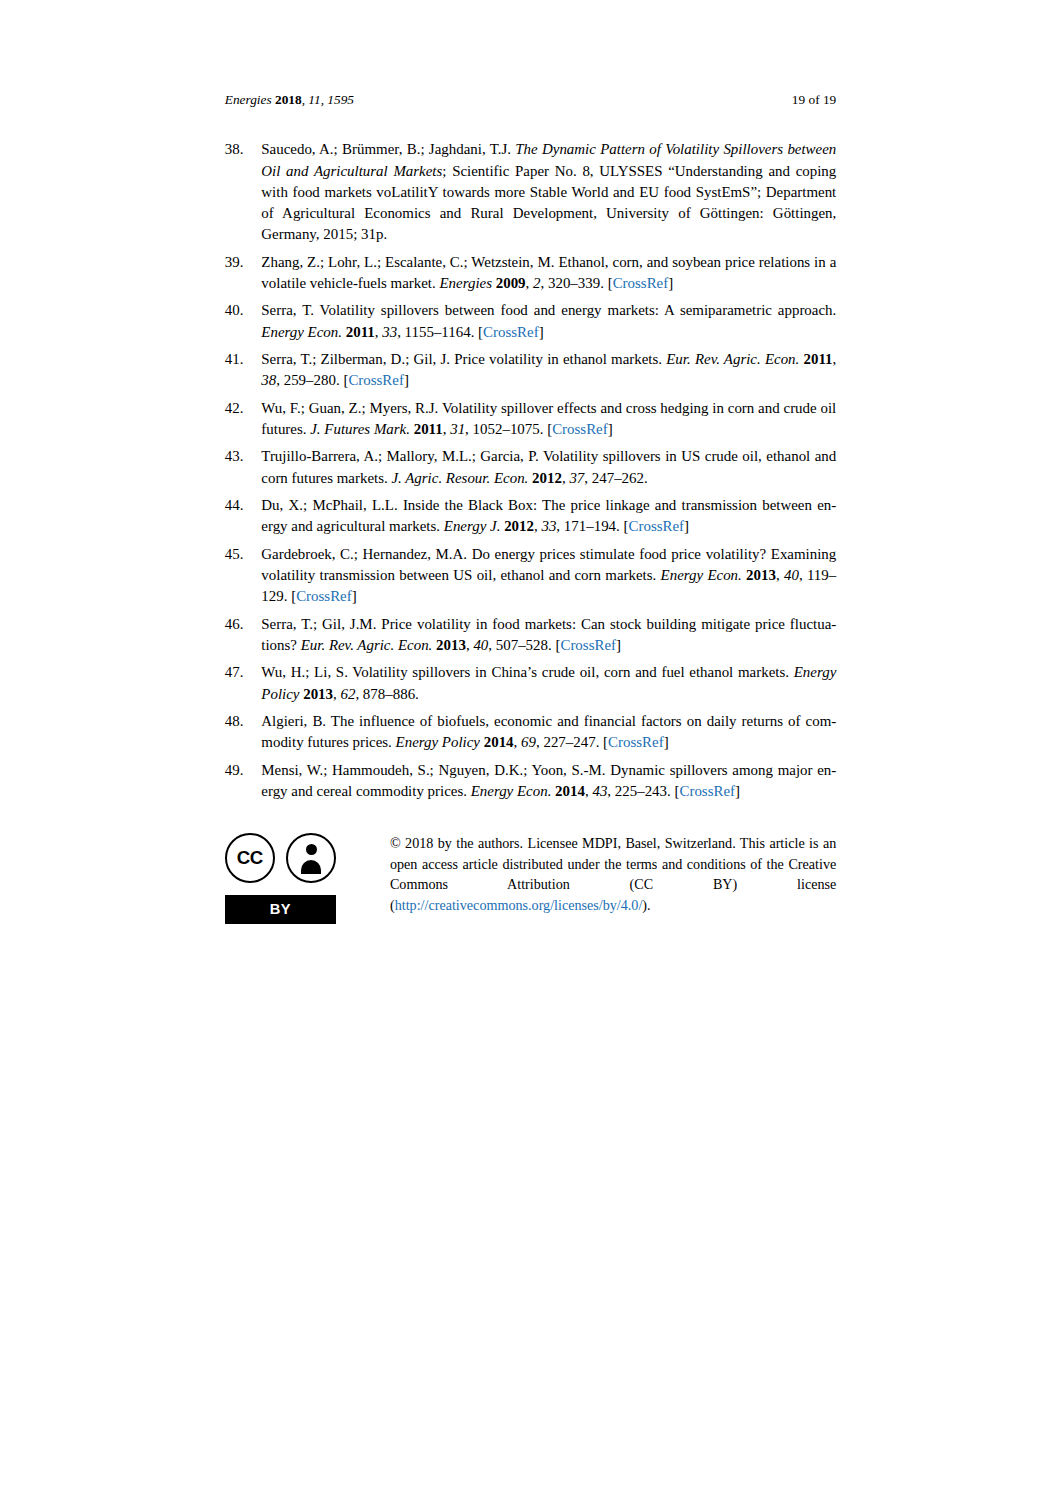Energies 2018, 11, 1595
19 of 19
Saucedo, A.; Brümmer, B.; Jaghdani, T.J. The Dynamic Pattern of Volatility Spillovers between Oil and Agricultural Markets; Scientific Paper No. 8, ULYSSES “Understanding and coping with food markets voLatilitY towards more Stable World and EU food SystEmS”; Department of Agricultural Economics and Rural Development, University of Göttingen: Göttingen, Germany, 2015; 31p.
Zhang, Z.; Lohr, L.; Escalante, C.; Wetzstein, M. Ethanol, corn, and soybean price relations in a volatile vehicle-fuels market. Energies 2009, 2, 320–339. [CrossRef]
Serra, T. Volatility spillovers between food and energy markets: A semiparametric approach. Energy Econ. 2011, 33, 1155–1164. [CrossRef]
Serra, T.; Zilberman, D.; Gil, J. Price volatility in ethanol markets. Eur. Rev. Agric. Econ. 2011, 38, 259–280. [CrossRef]
Wu, F.; Guan, Z.; Myers, R.J. Volatility spillover effects and cross hedging in corn and crude oil futures. J. Futures Mark. 2011, 31, 1052–1075. [CrossRef]
Trujillo-Barrera, A.; Mallory, M.L.; Garcia, P. Volatility spillovers in US crude oil, ethanol and corn futures markets. J. Agric. Resour. Econ. 2012, 37, 247–262.
Du, X.; McPhail, L.L. Inside the Black Box: The price linkage and transmission between energy and agricultural markets. Energy J. 2012, 33, 171–194. [CrossRef]
Gardebroek, C.; Hernandez, M.A. Do energy prices stimulate food price volatility? Examining volatility transmission between US oil, ethanol and corn markets. Energy Econ. 2013, 40, 119–129. [CrossRef]
Serra, T.; Gil, J.M. Price volatility in food markets: Can stock building mitigate price fluctuations? Eur. Rev. Agric. Econ. 2013, 40, 507–528. [CrossRef]
Wu, H.; Li, S. Volatility spillovers in China’s crude oil, corn and fuel ethanol markets. Energy Policy 2013, 62, 878–886.
Algieri, B. The influence of biofuels, economic and financial factors on daily returns of commodity futures prices. Energy Policy 2014, 69, 227–247. [CrossRef]
Mensi, W.; Hammoudeh, S.; Nguyen, D.K.; Yoon, S.-M. Dynamic spillovers among major energy and cereal commodity prices. Energy Econ. 2014, 43, 225–243. [CrossRef]
CC
BY
© 2018 by the authors. Licensee MDPI, Basel, Switzerland. This article is an open access article distributed under the terms and conditions of the Creative Commons Attribution (CC BY) license (http://creativecommons.org/licenses/by/4.0/).